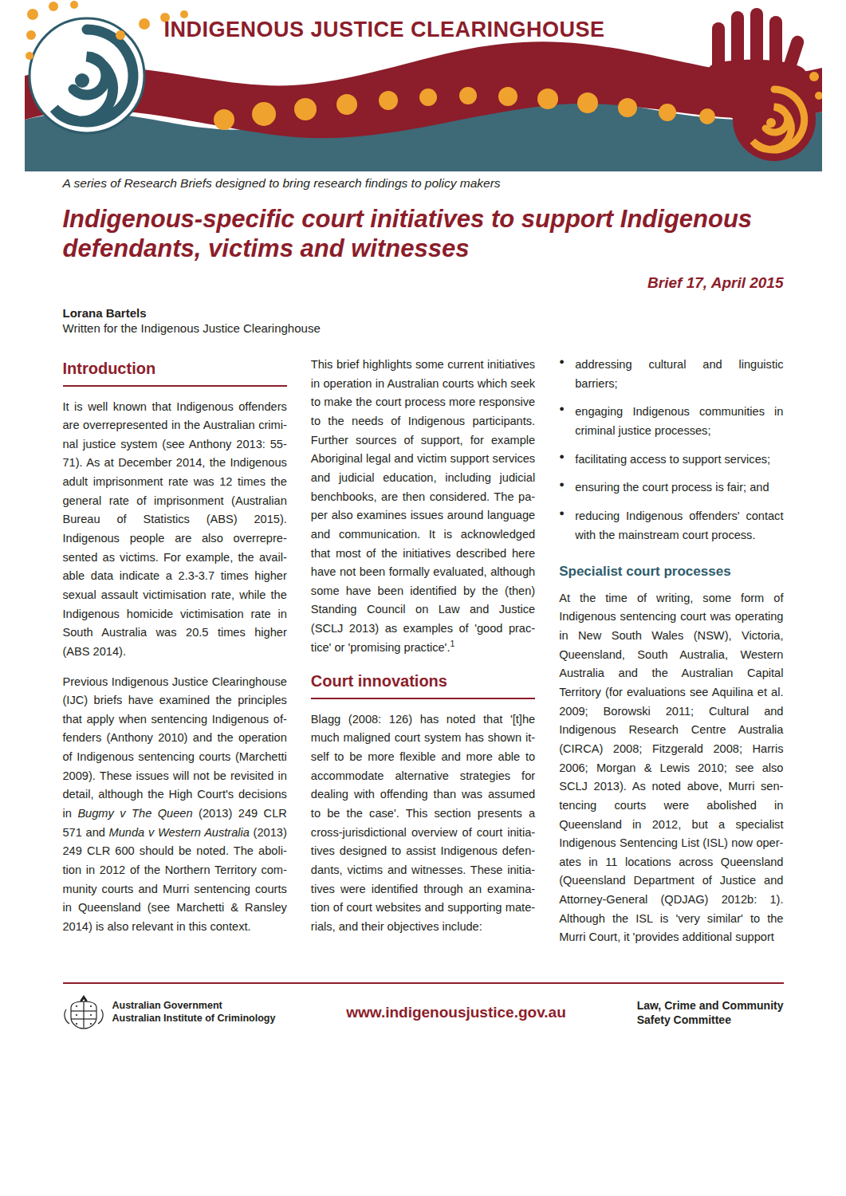INDIGENOUS JUSTICE CLEARINGHOUSE
A series of Research Briefs designed to bring research findings to policy makers
Indigenous-specific court initiatives to support Indigenous defendants, victims and witnesses
Brief 17, April 2015
Lorana Bartels
Written for the Indigenous Justice Clearinghouse
Introduction
It is well known that Indigenous offenders are overrepresented in the Australian criminal justice system (see Anthony 2013: 55-71). As at December 2014, the Indigenous adult imprisonment rate was 12 times the general rate of imprisonment (Australian Bureau of Statistics (ABS) 2015). Indigenous people are also overrepresented as victims. For example, the available data indicate a 2.3-3.7 times higher sexual assault victimisation rate, while the Indigenous homicide victimisation rate in South Australia was 20.5 times higher (ABS 2014).
Previous Indigenous Justice Clearinghouse (IJC) briefs have examined the principles that apply when sentencing Indigenous offenders (Anthony 2010) and the operation of Indigenous sentencing courts (Marchetti 2009). These issues will not be revisited in detail, although the High Court's decisions in Bugmy v The Queen (2013) 249 CLR 571 and Munda v Western Australia (2013) 249 CLR 600 should be noted. The abolition in 2012 of the Northern Territory community courts and Murri sentencing courts in Queensland (see Marchetti & Ransley 2014) is also relevant in this context.
This brief highlights some current initiatives in operation in Australian courts which seek to make the court process more responsive to the needs of Indigenous participants. Further sources of support, for example Aboriginal legal and victim support services and judicial education, including judicial benchbooks, are then considered. The paper also examines issues around language and communication. It is acknowledged that most of the initiatives described here have not been formally evaluated, although some have been identified by the (then) Standing Council on Law and Justice (SCLJ 2013) as examples of 'good practice' or 'promising practice'.1
Court innovations
Blagg (2008: 126) has noted that '[t]he much maligned court system has shown itself to be more flexible and more able to accommodate alternative strategies for dealing with offending than was assumed to be the case'. This section presents a cross-jurisdictional overview of court initiatives designed to assist Indigenous defendants, victims and witnesses. These initiatives were identified through an examination of court websites and supporting materials, and their objectives include:
addressing cultural and linguistic barriers;
engaging Indigenous communities in criminal justice processes;
facilitating access to support services;
ensuring the court process is fair; and
reducing Indigenous offenders' contact with the mainstream court process.
Specialist court processes
At the time of writing, some form of Indigenous sentencing court was operating in New South Wales (NSW), Victoria, Queensland, South Australia, Western Australia and the Australian Capital Territory (for evaluations see Aquilina et al. 2009; Borowski 2011; Cultural and Indigenous Research Centre Australia (CIRCA) 2008; Fitzgerald 2008; Harris 2006; Morgan & Lewis 2010; see also SCLJ 2013). As noted above, Murri sentencing courts were abolished in Queensland in 2012, but a specialist Indigenous Sentencing List (ISL) now operates in 11 locations across Queensland (Queensland Department of Justice and Attorney-General (QDJAG) 2012b: 1). Although the ISL is 'very similar' to the Murri Court, it 'provides additional support
Australian Government Australian Institute of Criminology
www.indigenousjustice.gov.au
Law, Crime and Community
Safety Committee